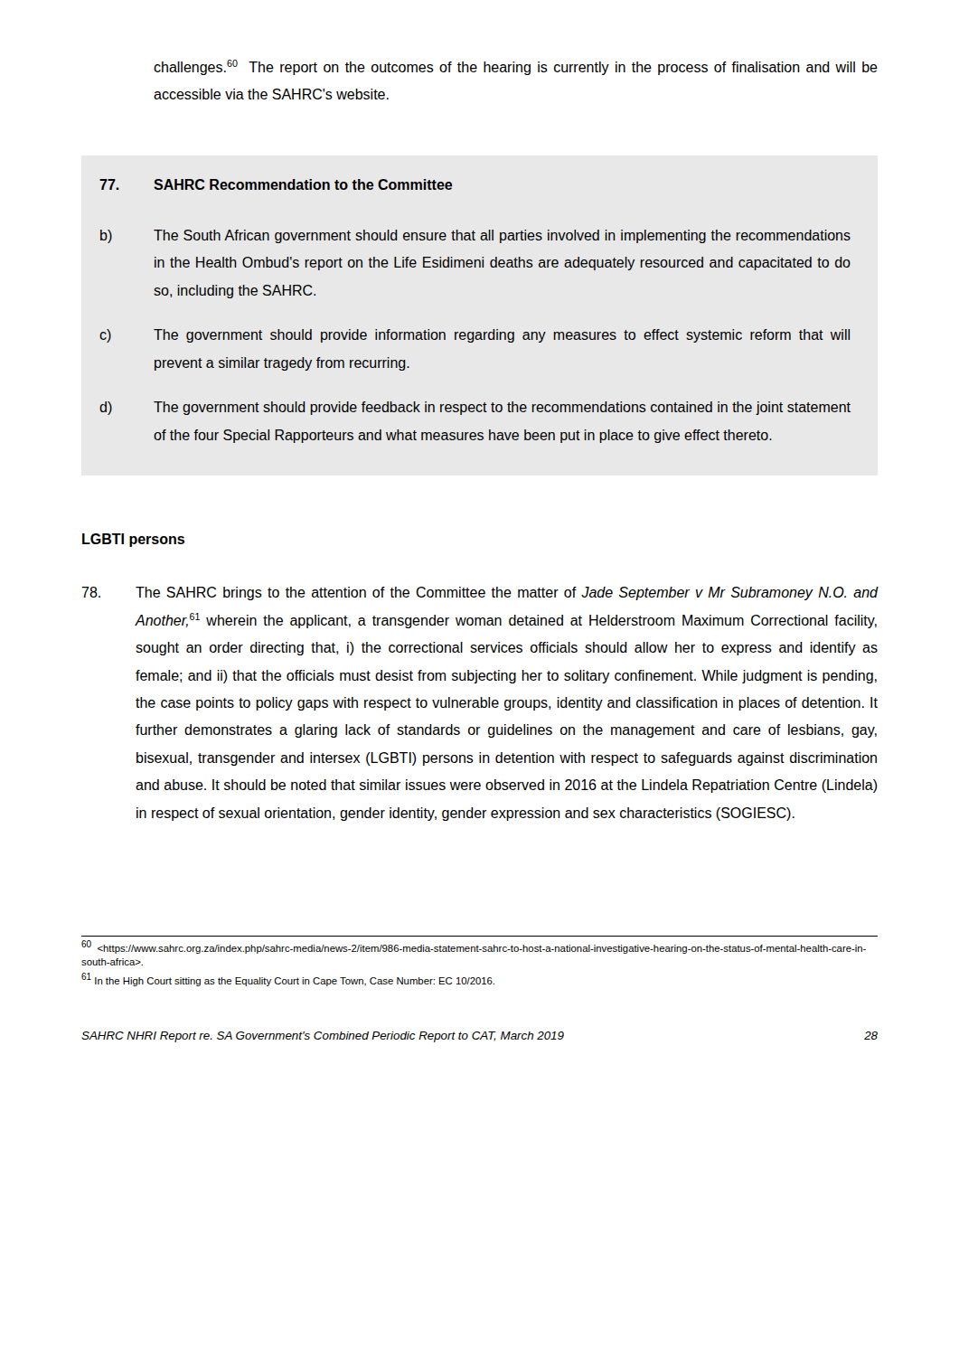challenges.60 The report on the outcomes of the hearing is currently in the process of finalisation and will be accessible via the SAHRC's website.
77.
SAHRC Recommendation to the Committee
b)
The South African government should ensure that all parties involved in implementing the recommendations in the Health Ombud's report on the Life Esidimeni deaths are adequately resourced and capacitated to do so, including the SAHRC.
c)
The government should provide information regarding any measures to effect systemic reform that will prevent a similar tragedy from recurring.
d)
The government should provide feedback in respect to the recommendations contained in the joint statement of the four Special Rapporteurs and what measures have been put in place to give effect thereto.
LGBTI persons
78.
The SAHRC brings to the attention of the Committee the matter of Jade September v Mr Subramoney N.O. and Another,61 wherein the applicant, a transgender woman detained at Helderstroom Maximum Correctional facility, sought an order directing that, i) the correctional services officials should allow her to express and identify as female; and ii) that the officials must desist from subjecting her to solitary confinement. While judgment is pending, the case points to policy gaps with respect to vulnerable groups, identity and classification in places of detention. It further demonstrates a glaring lack of standards or guidelines on the management and care of lesbians, gay, bisexual, transgender and intersex (LGBTI) persons in detention with respect to safeguards against discrimination and abuse. It should be noted that similar issues were observed in 2016 at the Lindela Repatriation Centre (Lindela) in respect of sexual orientation, gender identity, gender expression and sex characteristics (SOGIESC).
60 <https://www.sahrc.org.za/index.php/sahrc-media/news-2/item/986-media-statement-sahrc-to-host-a-national-investigative-hearing-on-the-status-of-mental-health-care-in-south-africa>.
61 In the High Court sitting as the Equality Court in Cape Town, Case Number: EC 10/2016.
SAHRC NHRI Report re. SA Government's Combined Periodic Report to CAT, March 2019
28